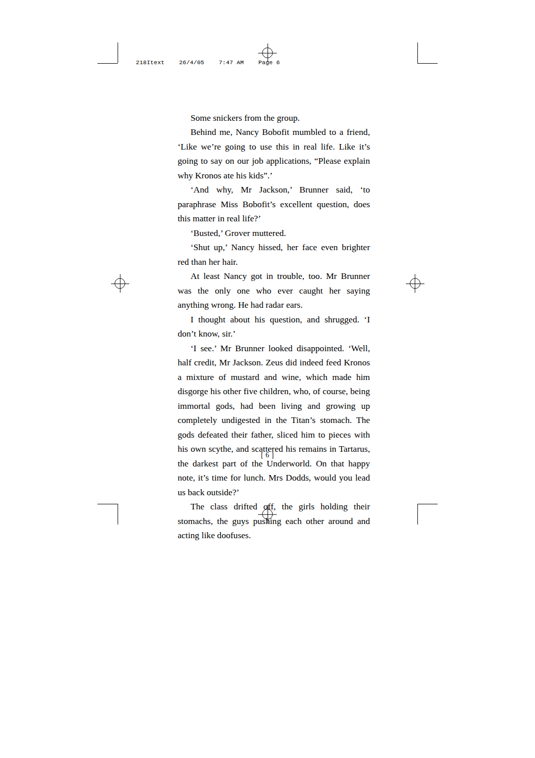218Itext 26/4/05 7:47 AM Page 6
Some snickers from the group.
Behind me, Nancy Bobofit mumbled to a friend, ‘Like we’re going to use this in real life. Like it’s going to say on our job applications, “Please explain why Kronos ate his kids”.’
‘And why, Mr Jackson,’ Brunner said, ‘to paraphrase Miss Bobofit’s excellent question, does this matter in real life?’
‘Busted,’ Grover muttered.
‘Shut up,’ Nancy hissed, her face even brighter red than her hair.
At least Nancy got in trouble, too. Mr Brunner was the only one who ever caught her saying anything wrong. He had radar ears.
I thought about his question, and shrugged. ‘I don’t know, sir.’
‘I see.’ Mr Brunner looked disappointed. ‘Well, half credit, Mr Jackson. Zeus did indeed feed Kronos a mixture of mustard and wine, which made him disgorge his other five children, who, of course, being immortal gods, had been living and growing up completely undigested in the Titan’s stomach. The gods defeated their father, sliced him to pieces with his own scythe, and scattered his remains in Tartarus, the darkest part of the Underworld. On that happy note, it’s time for lunch. Mrs Dodds, would you lead us back outside?’
The class drifted off, the girls holding their stomachs, the guys pushing each other around and acting like doofuses.
[ 6 ]